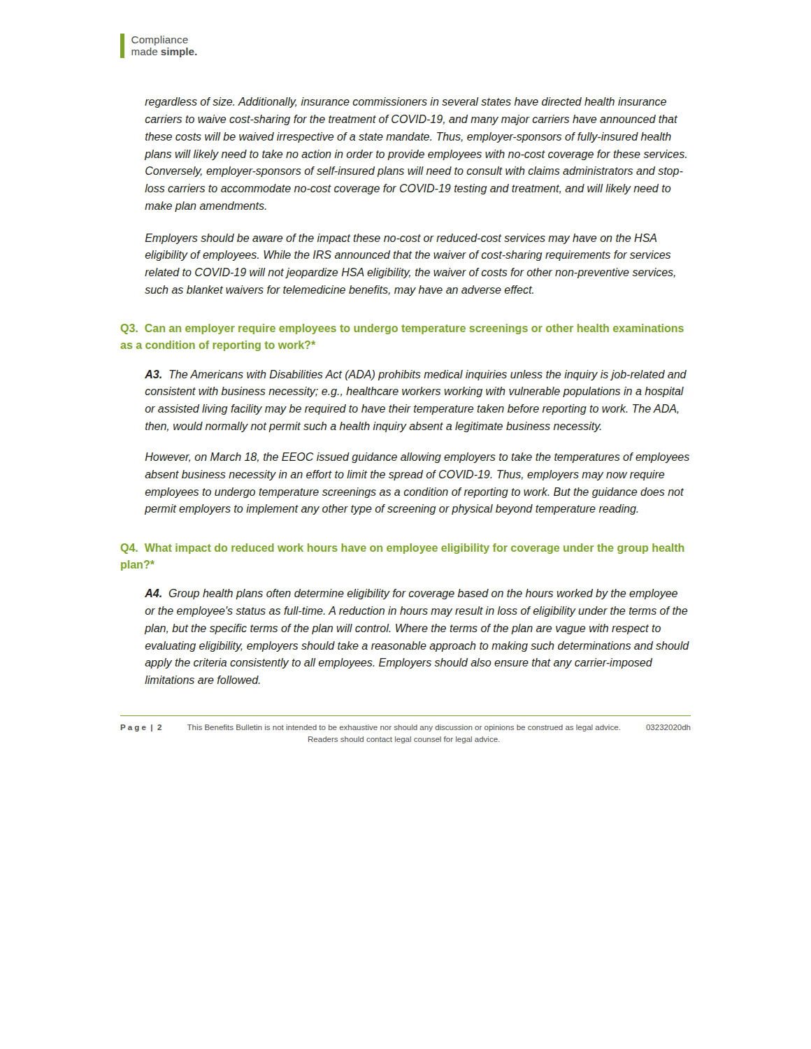Compliance
made simple.
regardless of size. Additionally, insurance commissioners in several states have directed health insurance carriers to waive cost-sharing for the treatment of COVID-19, and many major carriers have announced that these costs will be waived irrespective of a state mandate. Thus, employer-sponsors of fully-insured health plans will likely need to take no action in order to provide employees with no-cost coverage for these services. Conversely, employer-sponsors of self-insured plans will need to consult with claims administrators and stop-loss carriers to accommodate no-cost coverage for COVID-19 testing and treatment, and will likely need to make plan amendments.
Employers should be aware of the impact these no-cost or reduced-cost services may have on the HSA eligibility of employees. While the IRS announced that the waiver of cost-sharing requirements for services related to COVID-19 will not jeopardize HSA eligibility, the waiver of costs for other non-preventive services, such as blanket waivers for telemedicine benefits, may have an adverse effect.
Q3. Can an employer require employees to undergo temperature screenings or other health examinations as a condition of reporting to work?*
A3. The Americans with Disabilities Act (ADA) prohibits medical inquiries unless the inquiry is job-related and consistent with business necessity; e.g., healthcare workers working with vulnerable populations in a hospital or assisted living facility may be required to have their temperature taken before reporting to work. The ADA, then, would normally not permit such a health inquiry absent a legitimate business necessity.
However, on March 18, the EEOC issued guidance allowing employers to take the temperatures of employees absent business necessity in an effort to limit the spread of COVID-19. Thus, employers may now require employees to undergo temperature screenings as a condition of reporting to work. But the guidance does not permit employers to implement any other type of screening or physical beyond temperature reading.
Q4. What impact do reduced work hours have on employee eligibility for coverage under the group health plan?*
A4. Group health plans often determine eligibility for coverage based on the hours worked by the employee or the employee's status as full-time. A reduction in hours may result in loss of eligibility under the terms of the plan, but the specific terms of the plan will control. Where the terms of the plan are vague with respect to evaluating eligibility, employers should take a reasonable approach to making such determinations and should apply the criteria consistently to all employees. Employers should also ensure that any carrier-imposed limitations are followed.
P a g e | 2
This Benefits Bulletin is not intended to be exhaustive nor should any discussion or opinions be construed as legal advice. Readers should contact legal counsel for legal advice.
03232020dh